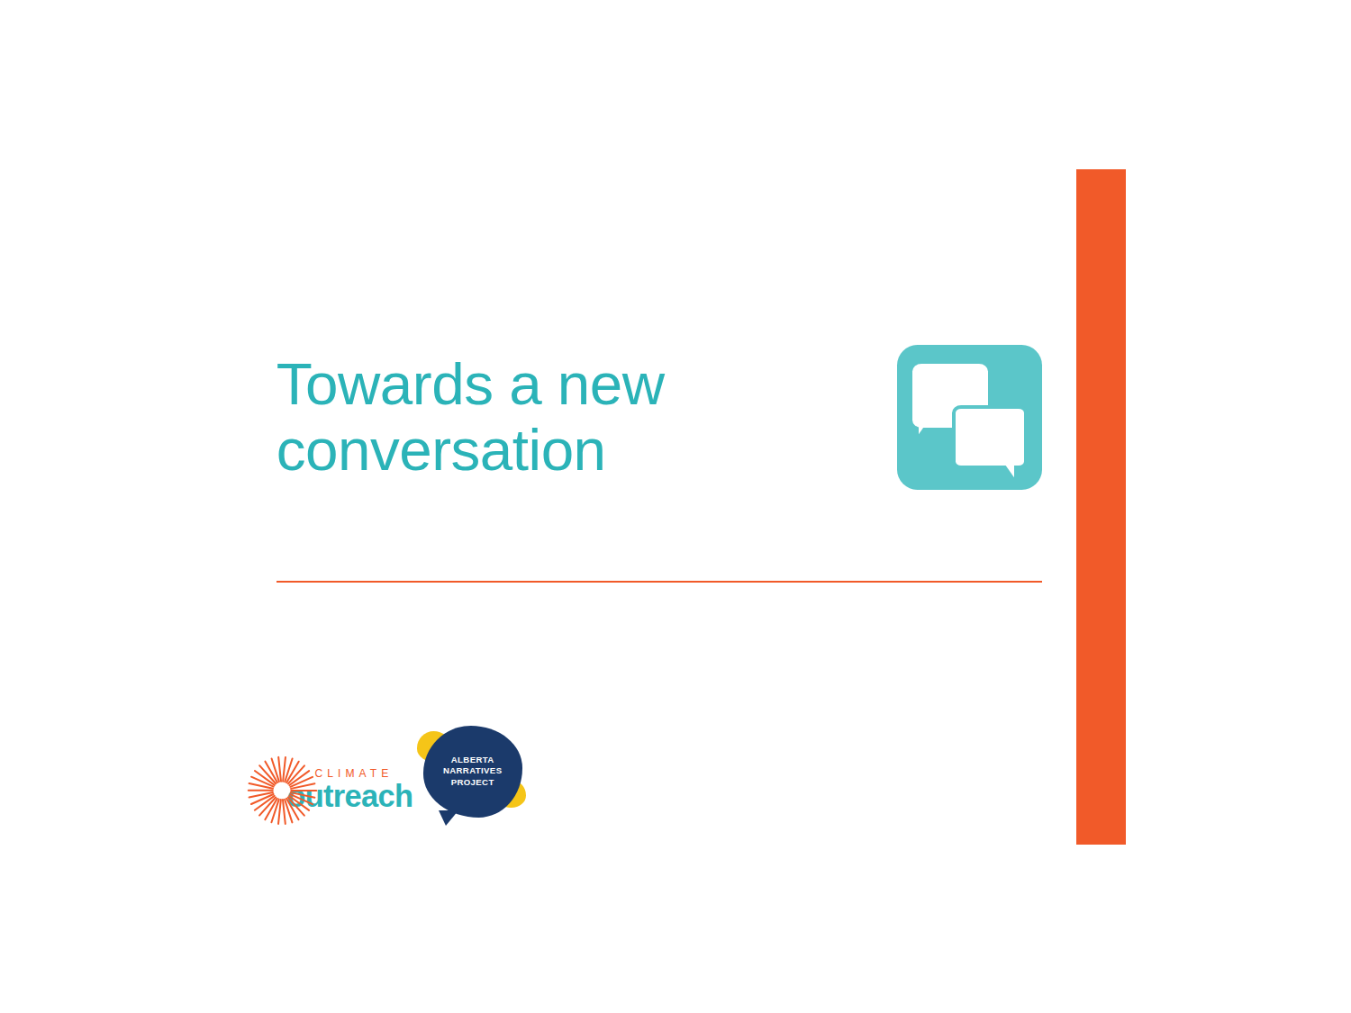Towards a new conversation
Climate outreach
Alberta Narratives Project